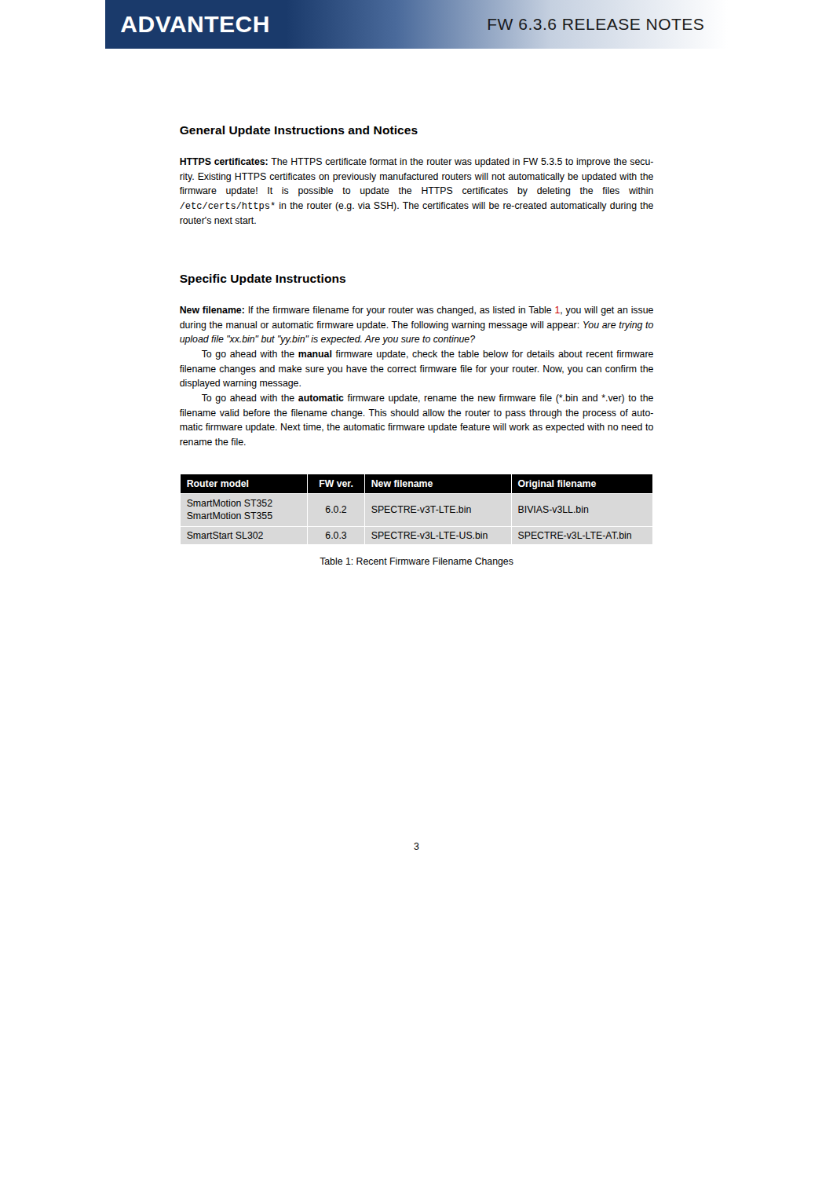ADVANTECH
FW 6.3.6 RELEASE NOTES
General Update Instructions and Notices
HTTPS certificates: The HTTPS certificate format in the router was updated in FW 5.3.5 to improve the security. Existing HTTPS certificates on previously manufactured routers will not automatically be updated with the firmware update! It is possible to update the HTTPS certificates by deleting the files within /etc/certs/https* in the router (e.g. via SSH). The certificates will be re-created automatically during the router's next start.
Specific Update Instructions
New filename: If the firmware filename for your router was changed, as listed in Table 1, you will get an issue during the manual or automatic firmware update. The following warning message will appear: You are trying to upload file "xx.bin" but "yy.bin" is expected. Are you sure to continue?
To go ahead with the manual firmware update, check the table below for details about recent firmware filename changes and make sure you have the correct firmware file for your router. Now, you can confirm the displayed warning message.
To go ahead with the automatic firmware update, rename the new firmware file (*.bin and *.ver) to the filename valid before the filename change. This should allow the router to pass through the process of automatic firmware update. Next time, the automatic firmware update feature will work as expected with no need to rename the file.
| Router model | FW ver. | New filename | Original filename |
| --- | --- | --- | --- |
| SmartMotion ST352 SmartMotion ST355 | 6.0.2 | SPECTRE-v3T-LTE.bin | BIVIAS-v3LL.bin |
| SmartStart SL302 | 6.0.3 | SPECTRE-v3L-LTE-US.bin | SPECTRE-v3L-LTE-AT.bin |
Table 1: Recent Firmware Filename Changes
3